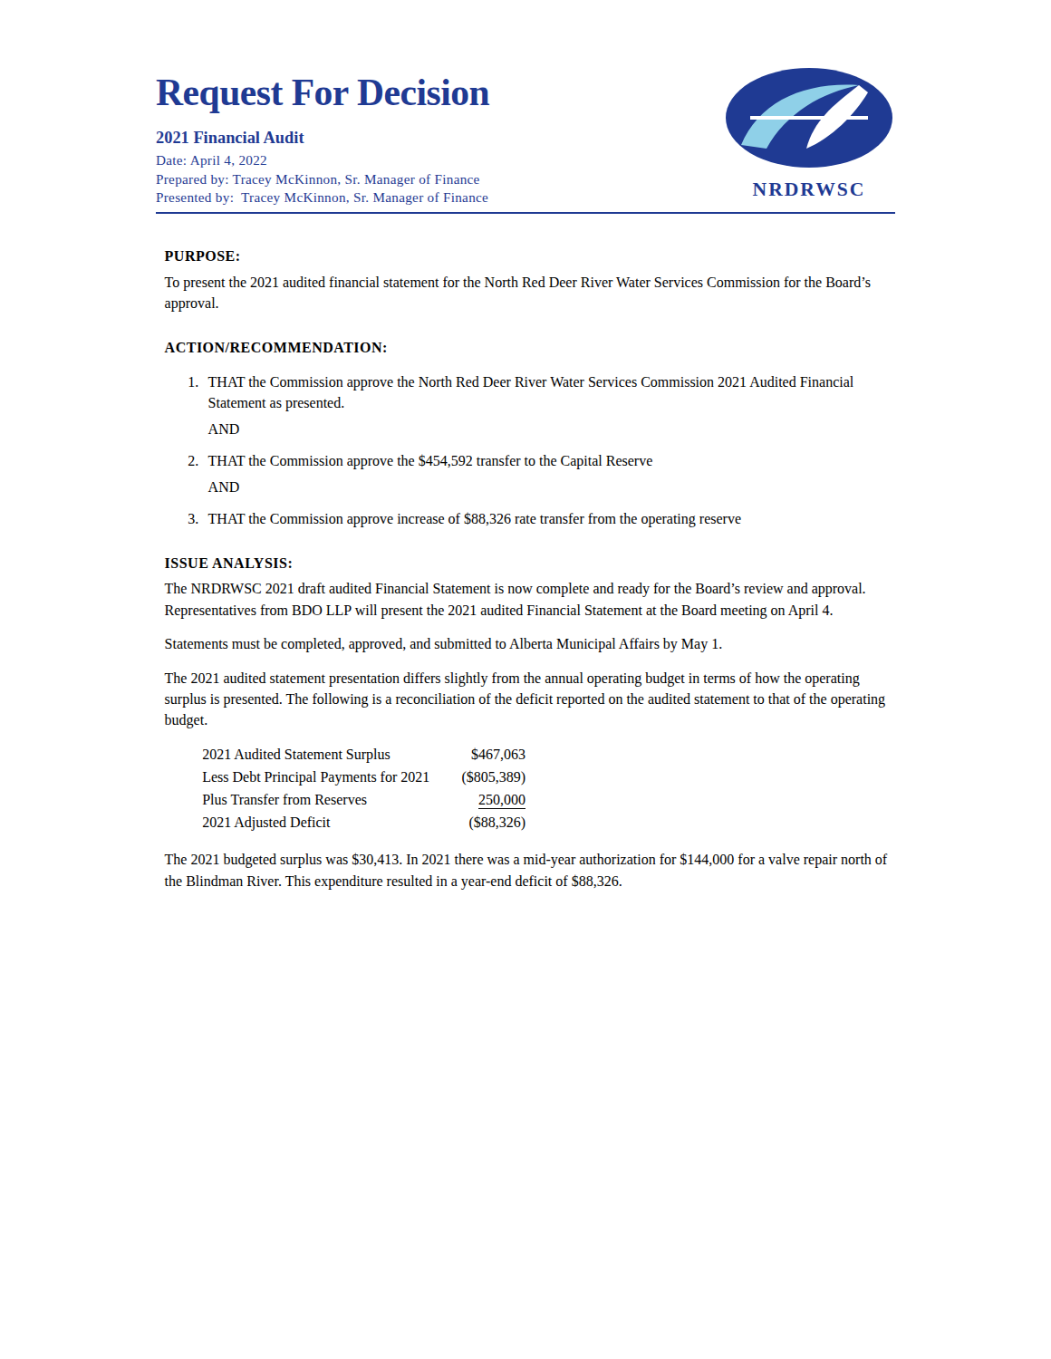Request For Decision
2021 Financial Audit
Date: April 4, 2022
Prepared by: Tracey McKinnon, Sr. Manager of Finance
Presented by: Tracey McKinnon, Sr. Manager of Finance
NRDRWSC
PURPOSE:
To present the 2021 audited financial statement for the North Red Deer River Water Services Commission for the Board’s approval.
ACTION/RECOMMENDATION:
THAT the Commission approve the North Red Deer River Water Services Commission 2021 Audited Financial Statement as presented.
AND
THAT the Commission approve the $454,592 transfer to the Capital Reserve
AND
THAT the Commission approve increase of $88,326 rate transfer from the operating reserve
ISSUE ANALYSIS:
The NRDRWSC 2021 draft audited Financial Statement is now complete and ready for the Board’s review and approval. Representatives from BDO LLP will present the 2021 audited Financial Statement at the Board meeting on April 4.
Statements must be completed, approved, and submitted to Alberta Municipal Affairs by May 1.
The 2021 audited statement presentation differs slightly from the annual operating budget in terms of how the operating surplus is presented. The following is a reconciliation of the deficit reported on the audited statement to that of the operating budget.
| 2021 Audited Statement Surplus | $467,063 |
| Less Debt Principal Payments for 2021 | ($805,389) |
| Plus Transfer from Reserves | 250,000 |
| 2021 Adjusted Deficit | ($88,326) |
The 2021 budgeted surplus was $30,413. In 2021 there was a mid-year authorization for $144,000 for a valve repair north of the Blindman River. This expenditure resulted in a year-end deficit of $88,326.